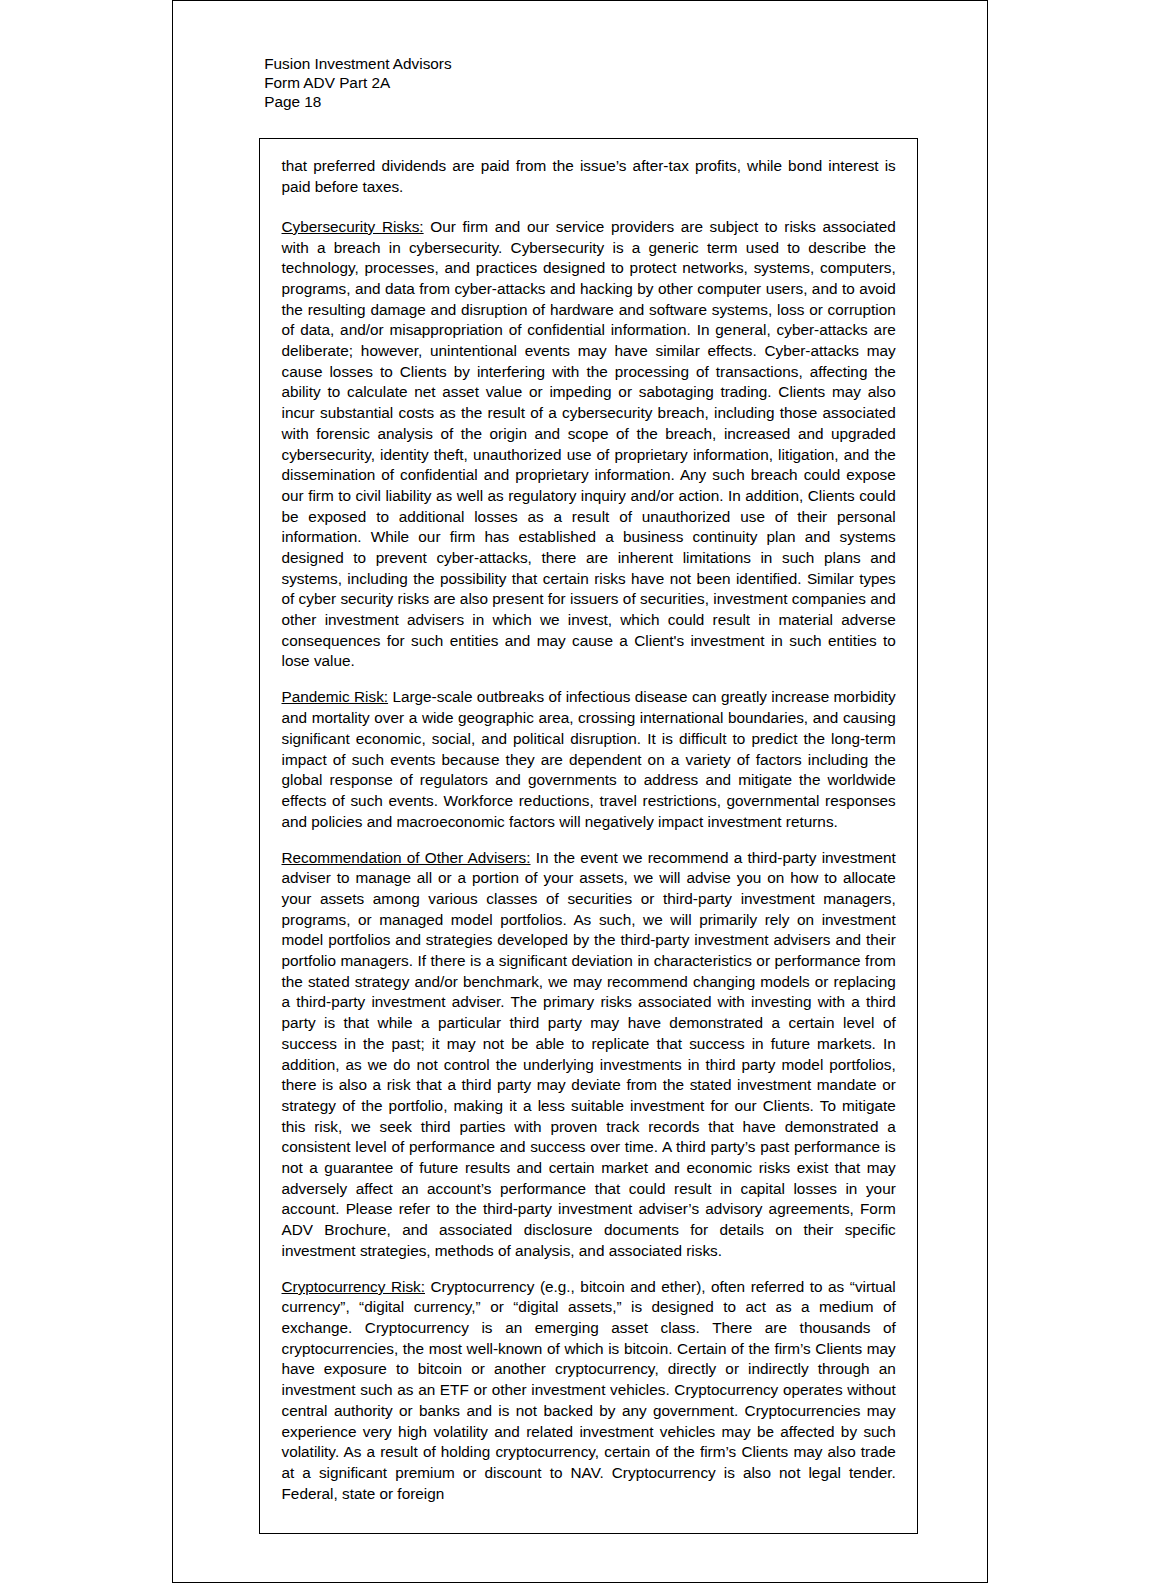Fusion Investment Advisors
Form ADV Part 2A
Page 18
that preferred dividends are paid from the issue’s after-tax profits, while bond interest is paid before taxes.
Cybersecurity Risks: Our firm and our service providers are subject to risks associated with a breach in cybersecurity. Cybersecurity is a generic term used to describe the technology, processes, and practices designed to protect networks, systems, computers, programs, and data from cyber-attacks and hacking by other computer users, and to avoid the resulting damage and disruption of hardware and software systems, loss or corruption of data, and/or misappropriation of confidential information. In general, cyber-attacks are deliberate; however, unintentional events may have similar effects. Cyber-attacks may cause losses to Clients by interfering with the processing of transactions, affecting the ability to calculate net asset value or impeding or sabotaging trading. Clients may also incur substantial costs as the result of a cybersecurity breach, including those associated with forensic analysis of the origin and scope of the breach, increased and upgraded cybersecurity, identity theft, unauthorized use of proprietary information, litigation, and the dissemination of confidential and proprietary information. Any such breach could expose our firm to civil liability as well as regulatory inquiry and/or action. In addition, Clients could be exposed to additional losses as a result of unauthorized use of their personal information. While our firm has established a business continuity plan and systems designed to prevent cyber-attacks, there are inherent limitations in such plans and systems, including the possibility that certain risks have not been identified. Similar types of cyber security risks are also present for issuers of securities, investment companies and other investment advisers in which we invest, which could result in material adverse consequences for such entities and may cause a Client's investment in such entities to lose value.
Pandemic Risk: Large-scale outbreaks of infectious disease can greatly increase morbidity and mortality over a wide geographic area, crossing international boundaries, and causing significant economic, social, and political disruption. It is difficult to predict the long-term impact of such events because they are dependent on a variety of factors including the global response of regulators and governments to address and mitigate the worldwide effects of such events. Workforce reductions, travel restrictions, governmental responses and policies and macroeconomic factors will negatively impact investment returns.
Recommendation of Other Advisers: In the event we recommend a third-party investment adviser to manage all or a portion of your assets, we will advise you on how to allocate your assets among various classes of securities or third-party investment managers, programs, or managed model portfolios. As such, we will primarily rely on investment model portfolios and strategies developed by the third-party investment advisers and their portfolio managers. If there is a significant deviation in characteristics or performance from the stated strategy and/or benchmark, we may recommend changing models or replacing a third-party investment adviser. The primary risks associated with investing with a third party is that while a particular third party may have demonstrated a certain level of success in the past; it may not be able to replicate that success in future markets. In addition, as we do not control the underlying investments in third party model portfolios, there is also a risk that a third party may deviate from the stated investment mandate or strategy of the portfolio, making it a less suitable investment for our Clients. To mitigate this risk, we seek third parties with proven track records that have demonstrated a consistent level of performance and success over time. A third party’s past performance is not a guarantee of future results and certain market and economic risks exist that may adversely affect an account’s performance that could result in capital losses in your account. Please refer to the third-party investment adviser’s advisory agreements, Form ADV Brochure, and associated disclosure documents for details on their specific investment strategies, methods of analysis, and associated risks.
Cryptocurrency Risk: Cryptocurrency (e.g., bitcoin and ether), often referred to as “virtual currency”, “digital currency,” or “digital assets,” is designed to act as a medium of exchange. Cryptocurrency is an emerging asset class. There are thousands of cryptocurrencies, the most well-known of which is bitcoin. Certain of the firm’s Clients may have exposure to bitcoin or another cryptocurrency, directly or indirectly through an investment such as an ETF or other investment vehicles. Cryptocurrency operates without central authority or banks and is not backed by any government. Cryptocurrencies may experience very high volatility and related investment vehicles may be affected by such volatility. As a result of holding cryptocurrency, certain of the firm’s Clients may also trade at a significant premium or discount to NAV. Cryptocurrency is also not legal tender. Federal, state or foreign